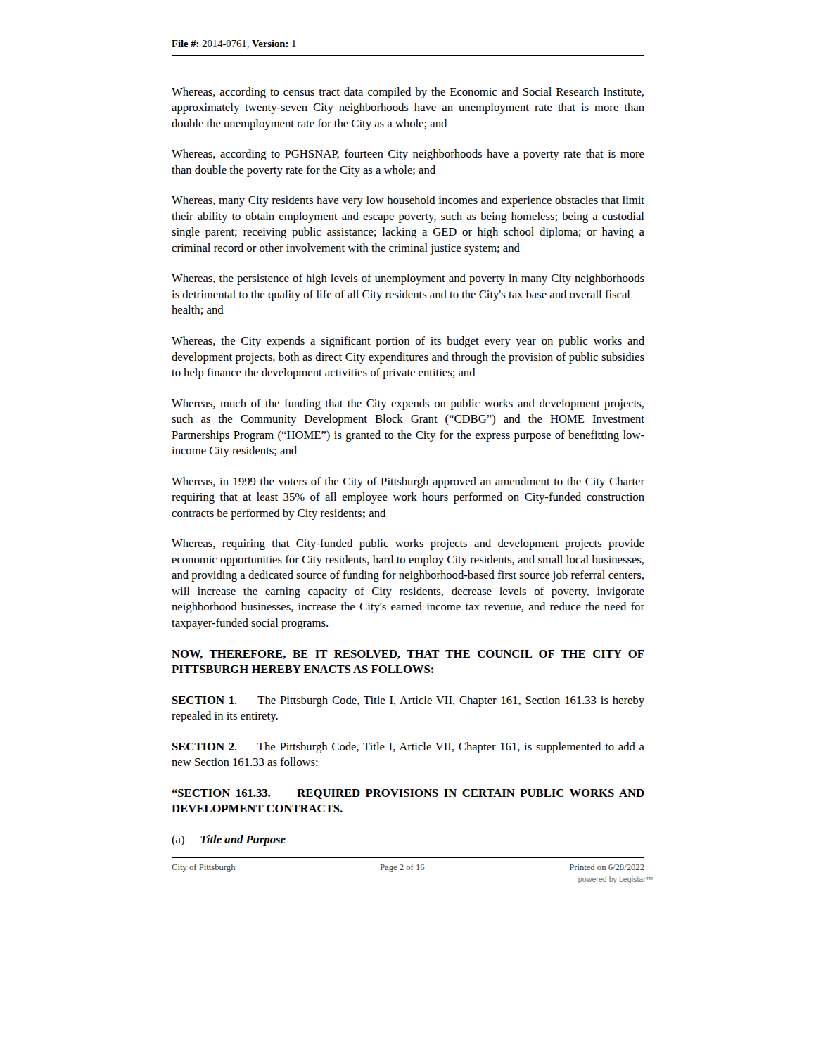File #: 2014-0761, Version: 1
Whereas, according to census tract data compiled by the Economic and Social Research Institute, approximately twenty-seven City neighborhoods have an unemployment rate that is more than double the unemployment rate for the City as a whole; and
Whereas, according to PGHSNAP, fourteen City neighborhoods have a poverty rate that is more than double the poverty rate for the City as a whole; and
Whereas, many City residents have very low household incomes and experience obstacles that limit their ability to obtain employment and escape poverty, such as being homeless; being a custodial single parent; receiving public assistance; lacking a GED or high school diploma; or having a criminal record or other involvement with the criminal justice system; and
Whereas, the persistence of high levels of unemployment and poverty in many City neighborhoods is detrimental to the quality of life of all City residents and to the City's tax base and overall fiscal
health; and
Whereas, the City expends a significant portion of its budget every year on public works and development projects, both as direct City expenditures and through the provision of public subsidies to help finance the development activities of private entities; and
Whereas, much of the funding that the City expends on public works and development projects, such as the Community Development Block Grant (“CDBG”) and the HOME Investment Partnerships Program (“HOME”) is granted to the City for the express purpose of benefitting low-income City residents; and
Whereas, in 1999 the voters of the City of Pittsburgh approved an amendment to the City Charter requiring that at least 35% of all employee work hours performed on City-funded construction contracts be performed by City residents; and
Whereas, requiring that City-funded public works projects and development projects provide economic opportunities for City residents, hard to employ City residents, and small local businesses, and providing a dedicated source of funding for neighborhood-based first source job referral centers, will increase the earning capacity of City residents, decrease levels of poverty, invigorate neighborhood businesses, increase the City's earned income tax revenue, and reduce the need for taxpayer-funded social programs.
NOW, THEREFORE, BE IT RESOLVED, THAT THE COUNCIL OF THE CITY OF PITTSBURGH HEREBY ENACTS AS FOLLOWS:
SECTION 1. The Pittsburgh Code, Title I, Article VII, Chapter 161, Section 161.33 is hereby repealed in its entirety.
SECTION 2. The Pittsburgh Code, Title I, Article VII, Chapter 161, is supplemented to add a new Section 161.33 as follows:
“SECTION 161.33. REQUIRED PROVISIONS IN CERTAIN PUBLIC WORKS AND DEVELOPMENT CONTRACTS.
(a) Title and Purpose
City of Pittsburgh Page 2 of 16 Printed on 6/28/2022
powered by Legistar™